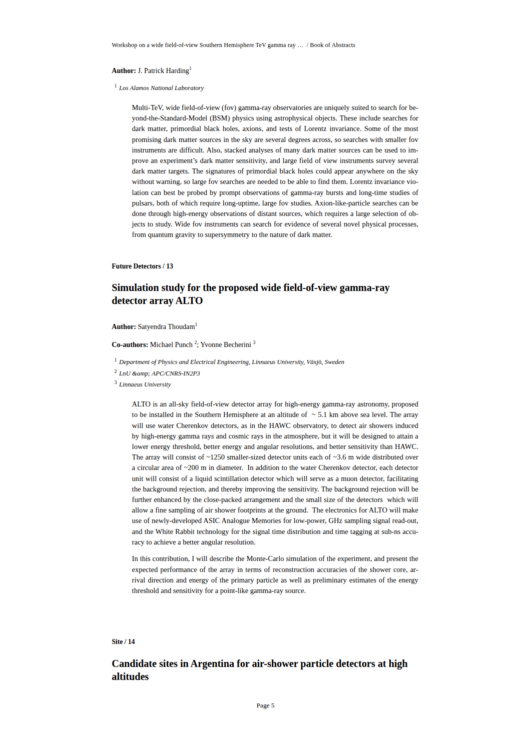Workshop on a wide field-of-view Southern Hemisphere TeV gamma ray … / Book of Abstracts
Author: J. Patrick Harding1
1 Los Alamos National Laboratory
Multi-TeV, wide field-of-view (fov) gamma-ray observatories are uniquely suited to search for beyond-the-Standard-Model (BSM) physics using astrophysical objects. These include searches for dark matter, primordial black holes, axions, and tests of Lorentz invariance. Some of the most promising dark matter sources in the sky are several degrees across, so searches with smaller fov instruments are difficult. Also, stacked analyses of many dark matter sources can be used to improve an experiment’s dark matter sensitivity, and large field of view instruments survey several dark matter targets. The signatures of primordial black holes could appear anywhere on the sky without warning, so large fov searches are needed to be able to find them. Lorentz invariance violation can best be probed by prompt observations of gamma-ray bursts and long-time studies of pulsars, both of which require long-uptime, large fov studies. Axion-like-particle searches can be done through high-energy observations of distant sources, which requires a large selection of objects to study. Wide fov instruments can search for evidence of several novel physical processes, from quantum gravity to supersymmetry to the nature of dark matter.
Future Detectors / 13
Simulation study for the proposed wide field-of-view gamma-ray detector array ALTO
Author: Satyendra Thoudam1
Co-authors: Michael Punch 2; Yvonne Becherini 3
1 Department of Physics and Electrical Engineering, Linnaeus University, Växjö, Sweden
2 LnU &amp; APC/CNRS-IN2P3
3 Linnaeus University
ALTO is an all-sky field-of-view detector array for high-energy gamma-ray astronomy, proposed to be installed in the Southern Hemisphere at an altitude of ~ 5.1 km above sea level. The array will use water Cherenkov detectors, as in the HAWC observatory, to detect air showers induced by high-energy gamma rays and cosmic rays in the atmosphere, but it will be designed to attain a lower energy threshold, better energy and angular resolutions, and better sensitivity than HAWC. The array will consist of ~1250 smaller-sized detector units each of ~3.6 m wide distributed over a circular area of ~200 m in diameter. In addition to the water Cherenkov detector, each detector unit will consist of a liquid scintillation detector which will serve as a muon detector, facilitating the background rejection, and thereby improving the sensitivity. The background rejection will be further enhanced by the close-packed arrangement and the small size of the detectors which will allow a fine sampling of air shower footprints at the ground. The electronics for ALTO will make use of newly-developed ASIC Analogue Memories for low-power, GHz sampling signal read-out, and the White Rabbit technology for the signal time distribution and time tagging at sub-ns accuracy to achieve a better angular resolution.
In this contribution, I will describe the Monte-Carlo simulation of the experiment, and present the expected performance of the array in terms of reconstruction accuracies of the shower core, arrival direction and energy of the primary particle as well as preliminary estimates of the energy threshold and sensitivity for a point-like gamma-ray source.
Site / 14
Candidate sites in Argentina for air-shower particle detectors at high altitudes
Page 5